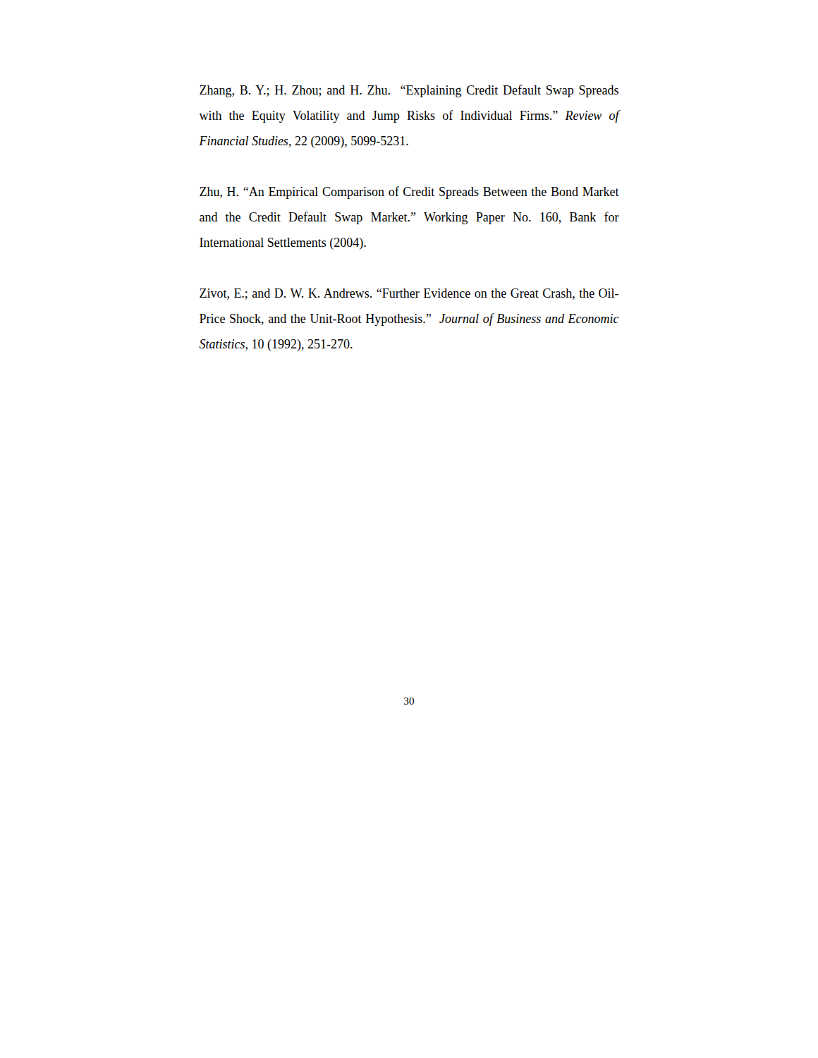Zhang, B. Y.; H. Zhou; and H. Zhu. “Explaining Credit Default Swap Spreads with the Equity Volatility and Jump Risks of Individual Firms.” Review of Financial Studies, 22 (2009), 5099-5231.
Zhu, H. “An Empirical Comparison of Credit Spreads Between the Bond Market and the Credit Default Swap Market.” Working Paper No. 160, Bank for International Settlements (2004).
Zivot, E.; and D. W. K. Andrews. “Further Evidence on the Great Crash, the Oil-Price Shock, and the Unit-Root Hypothesis.” Journal of Business and Economic Statistics, 10 (1992), 251-270.
30